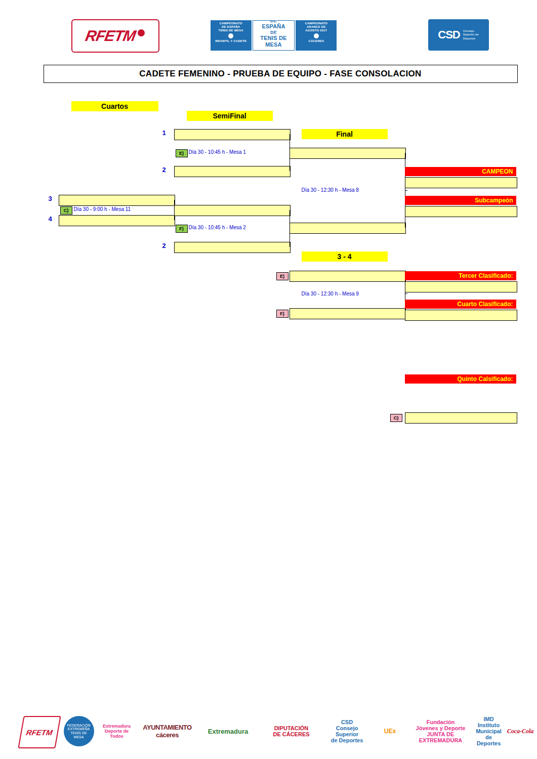RFETM
CAMPEONATO
DE ESPAÑA
TENIS DE MESA
INFANTIL Y CADETE
CAMPEONATO
DE ESPAÑA DE
TENIS DE MESA
CÁCERES
CAMPEONATO
ARANCE DE
AGOSTO 2017
CÁCERES
CSD Consejo
Superior de
Deportes
CADETE FEMENINO - PRUEBA DE EQUIPO - FASE CONSOLACION
Cuartos
SemiFinal
Final
3 - 4
1
2
3
4
2
C)
Día 30 - 9:00 h - Mesa 11
E)
Día 30 - 10:45 h - Mesa 1
F)
Día 30 - 10:45 h - Mesa 2
Día 30 - 12:30 h - Mesa 8
CAMPEON
Subcampeón
E)
F)
Día 30 - 12:30 h - Mesa 9
Tercer Clasificado:
Cuarto Clasificado:
Quinto Calsificado:
C)
RFETM
FEDERACIÓN
EXTREMEÑA
TENIS DE MESA
Extremadura
Deporte de Todos
AYUNTAMIENTO
cáceres
Extremadura
DIPUTACIÓN
DE CÁCERES
CSD
Consejo Superior
de Deportes
UEx
Fundación
Jóvenes y Deporte
JUNTA DE EXTREMADURA
IMD
Instituto Municipal
de Deportes
Coca-Cola